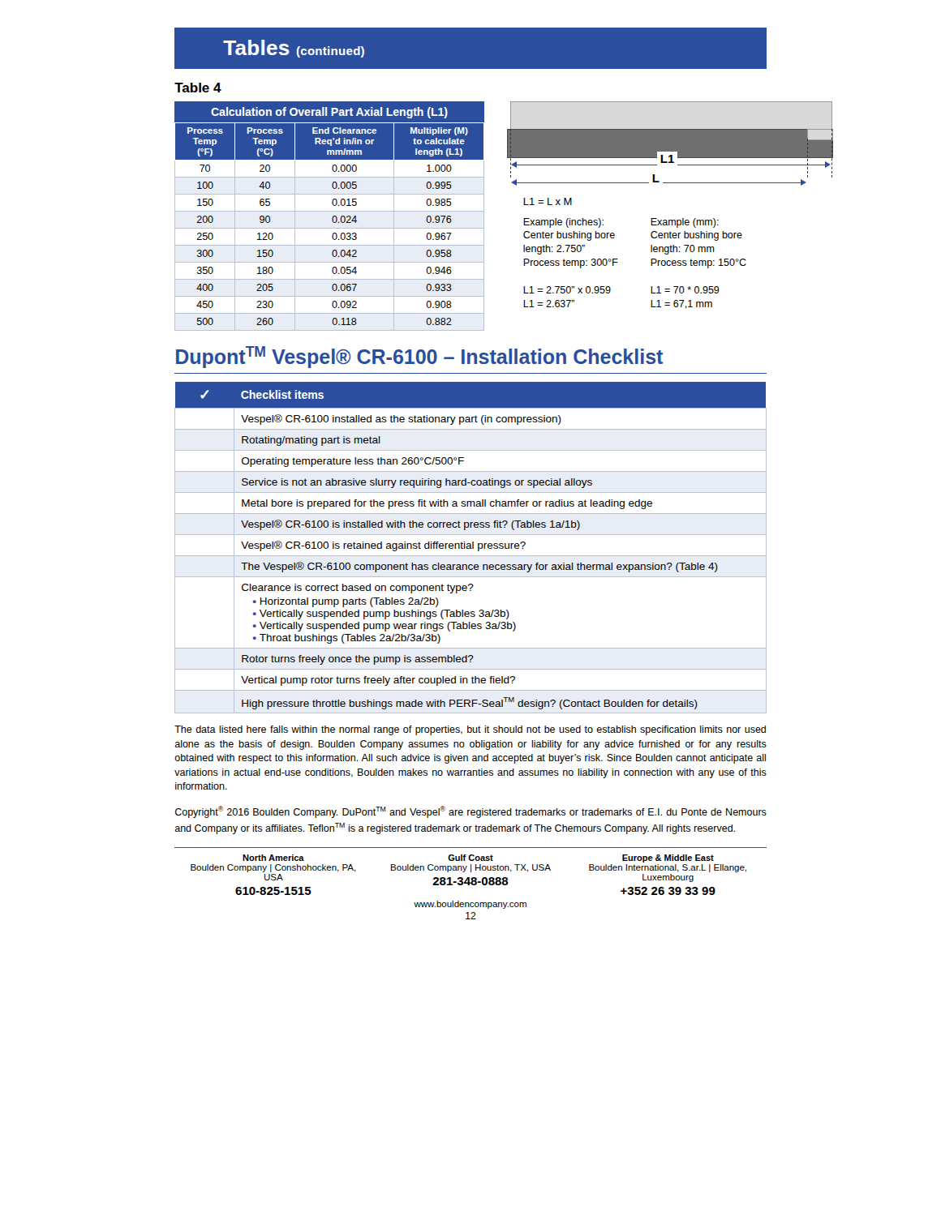Tables (continued)
Table 4
Calculation of Overall Part Axial Length (L1)
| Process Temp (°F) | Process Temp (°C) | End Clearance Req’d in/in or mm/mm | Multiplier (M) to calculate length (L1) |
| --- | --- | --- | --- |
| 70 | 20 | 0.000 | 1.000 |
| 100 | 40 | 0.005 | 0.995 |
| 150 | 65 | 0.015 | 0.985 |
| 200 | 90 | 0.024 | 0.976 |
| 250 | 120 | 0.033 | 0.967 |
| 300 | 150 | 0.042 | 0.958 |
| 350 | 180 | 0.054 | 0.946 |
| 400 | 205 | 0.067 | 0.933 |
| 450 | 230 | 0.092 | 0.908 |
| 500 | 260 | 0.118 | 0.882 |
L1
L
L1 = L x M
Example (inches):
Center bushing bore
length: 2.750”
Process temp: 300°F
L1 = 2.750” x 0.959
L1 = 2.637”
Example (mm):
Center bushing bore
length: 70 mm
Process temp: 150°C
L1 = 70 * 0.959
L1 = 67,1 mm
DupontTM Vespel® CR-6100 – Installation Checklist
| ✓ | Checklist items |
| --- | --- |
| | Vespel® CR-6100 installed as the stationary part (in compression) |
| | Rotating/mating part is metal |
| | Operating temperature less than 260°C/500°F |
| | Service is not an abrasive slurry requiring hard-coatings or special alloys |
| | Metal bore is prepared for the press fit with a small chamfer or radius at leading edge |
| | Vespel® CR-6100 is installed with the correct press fit? (Tables 1a/1b) |
| | Vespel® CR-6100 is retained against differential pressure? |
| | The Vespel® CR-6100 component has clearance necessary for axial thermal expansion? (Table 4) |
| | Clearance is correct based on component type? Horizontal pump parts (Tables 2a/2b) Vertically suspended pump bushings (Tables 3a/3b) Vertically suspended pump wear rings (Tables 3a/3b) Throat bushings (Tables 2a/2b/3a/3b) |
| | Rotor turns freely once the pump is assembled? |
| | Vertical pump rotor turns freely after coupled in the field? |
| | High pressure throttle bushings made with PERF-Seal TM design? (Contact Boulden for details) |
The data listed here falls within the normal range of properties, but it should not be used to establish specification limits nor used alone as the basis of design. Boulden Company assumes no obligation or liability for any advice furnished or for any results obtained with respect to this information. All such advice is given and accepted at buyer’s risk. Since Boulden cannot anticipate all variations in actual end-use conditions, Boulden makes no warranties and assumes no liability in connection with any use of this information.
Copyright® 2016 Boulden Company. DuPontTM and Vespel® are registered trademarks or trademarks of E.I. du Ponte de Nemours and Company or its affiliates. TeflonTM is a registered trademark or trademark of The Chemours Company. All rights reserved.
North America
Boulden Company | Conshohocken, PA, USA
610-825-1515
Gulf Coast
Boulden Company | Houston, TX, USA
281-348-0888
Europe & Middle East
Boulden International, S.ar.L | Ellange, Luxembourg
+352 26 39 33 99
www.bouldencompany.com
12